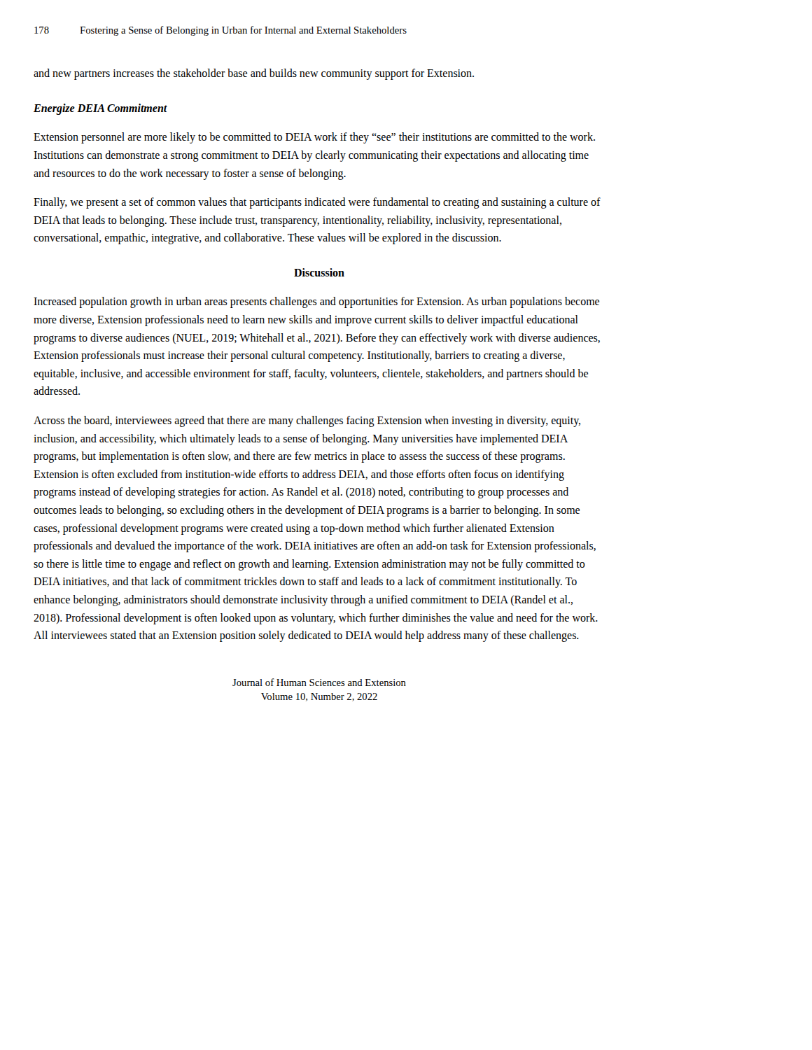178 Fostering a Sense of Belonging in Urban for Internal and External Stakeholders
and new partners increases the stakeholder base and builds new community support for Extension.
Energize DEIA Commitment
Extension personnel are more likely to be committed to DEIA work if they “see” their institutions are committed to the work. Institutions can demonstrate a strong commitment to DEIA by clearly communicating their expectations and allocating time and resources to do the work necessary to foster a sense of belonging.
Finally, we present a set of common values that participants indicated were fundamental to creating and sustaining a culture of DEIA that leads to belonging. These include trust, transparency, intentionality, reliability, inclusivity, representational, conversational, empathic, integrative, and collaborative. These values will be explored in the discussion.
Discussion
Increased population growth in urban areas presents challenges and opportunities for Extension. As urban populations become more diverse, Extension professionals need to learn new skills and improve current skills to deliver impactful educational programs to diverse audiences (NUEL, 2019; Whitehall et al., 2021). Before they can effectively work with diverse audiences, Extension professionals must increase their personal cultural competency. Institutionally, barriers to creating a diverse, equitable, inclusive, and accessible environment for staff, faculty, volunteers, clientele, stakeholders, and partners should be addressed.
Across the board, interviewees agreed that there are many challenges facing Extension when investing in diversity, equity, inclusion, and accessibility, which ultimately leads to a sense of belonging. Many universities have implemented DEIA programs, but implementation is often slow, and there are few metrics in place to assess the success of these programs. Extension is often excluded from institution-wide efforts to address DEIA, and those efforts often focus on identifying programs instead of developing strategies for action. As Randel et al. (2018) noted, contributing to group processes and outcomes leads to belonging, so excluding others in the development of DEIA programs is a barrier to belonging. In some cases, professional development programs were created using a top-down method which further alienated Extension professionals and devalued the importance of the work. DEIA initiatives are often an add-on task for Extension professionals, so there is little time to engage and reflect on growth and learning. Extension administration may not be fully committed to DEIA initiatives, and that lack of commitment trickles down to staff and leads to a lack of commitment institutionally. To enhance belonging, administrators should demonstrate inclusivity through a unified commitment to DEIA (Randel et al., 2018). Professional development is often looked upon as voluntary, which further diminishes the value and need for the work. All interviewees stated that an Extension position solely dedicated to DEIA would help address many of these challenges.
Journal of Human Sciences and Extension
Volume 10, Number 2, 2022